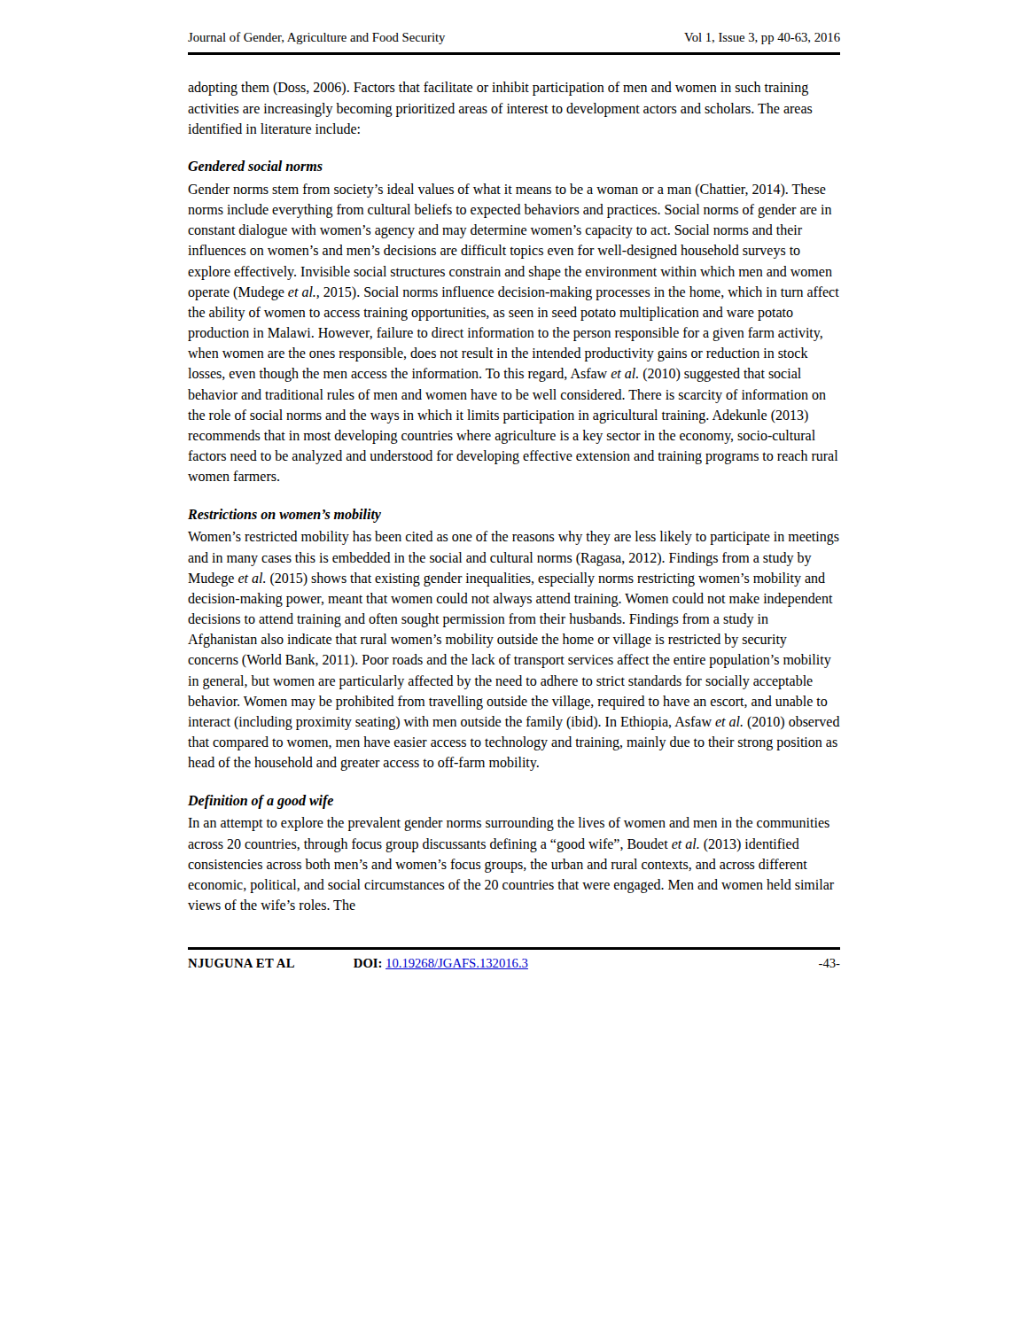Journal of Gender, Agriculture and Food Security
Vol 1, Issue 3, pp 40-63, 2016
adopting them (Doss, 2006). Factors that facilitate or inhibit participation of men and women in such training activities are increasingly becoming prioritized areas of interest to development actors and scholars. The areas identified in literature include:
Gendered social norms
Gender norms stem from society’s ideal values of what it means to be a woman or a man (Chattier, 2014). These norms include everything from cultural beliefs to expected behaviors and practices. Social norms of gender are in constant dialogue with women’s agency and may determine women’s capacity to act. Social norms and their influences on women’s and men’s decisions are difficult topics even for well-designed household surveys to explore effectively. Invisible social structures constrain and shape the environment within which men and women operate (Mudege et al., 2015). Social norms influence decision-making processes in the home, which in turn affect the ability of women to access training opportunities, as seen in seed potato multiplication and ware potato production in Malawi. However, failure to direct information to the person responsible for a given farm activity, when women are the ones responsible, does not result in the intended productivity gains or reduction in stock losses, even though the men access the information. To this regard, Asfaw et al. (2010) suggested that social behavior and traditional rules of men and women have to be well considered. There is scarcity of information on the role of social norms and the ways in which it limits participation in agricultural training. Adekunle (2013) recommends that in most developing countries where agriculture is a key sector in the economy, socio-cultural factors need to be analyzed and understood for developing effective extension and training programs to reach rural women farmers.
Restrictions on women’s mobility
Women’s restricted mobility has been cited as one of the reasons why they are less likely to participate in meetings and in many cases this is embedded in the social and cultural norms (Ragasa, 2012). Findings from a study by Mudege et al. (2015) shows that existing gender inequalities, especially norms restricting women’s mobility and decision-making power, meant that women could not always attend training. Women could not make independent decisions to attend training and often sought permission from their husbands. Findings from a study in Afghanistan also indicate that rural women’s mobility outside the home or village is restricted by security concerns (World Bank, 2011). Poor roads and the lack of transport services affect the entire population’s mobility in general, but women are particularly affected by the need to adhere to strict standards for socially acceptable behavior. Women may be prohibited from travelling outside the village, required to have an escort, and unable to interact (including proximity seating) with men outside the family (ibid). In Ethiopia, Asfaw et al. (2010) observed that compared to women, men have easier access to technology and training, mainly due to their strong position as head of the household and greater access to off-farm mobility.
Definition of a good wife
In an attempt to explore the prevalent gender norms surrounding the lives of women and men in the communities across 20 countries, through focus group discussants defining a “good wife”, Boudet et al. (2013) identified consistencies across both men’s and women’s focus groups, the urban and rural contexts, and across different economic, political, and social circumstances of the 20 countries that were engaged. Men and women held similar views of the wife’s roles. The
NJUGUNA ET AL
DOI: 10.19268/JGAFS.132016.3
-43-